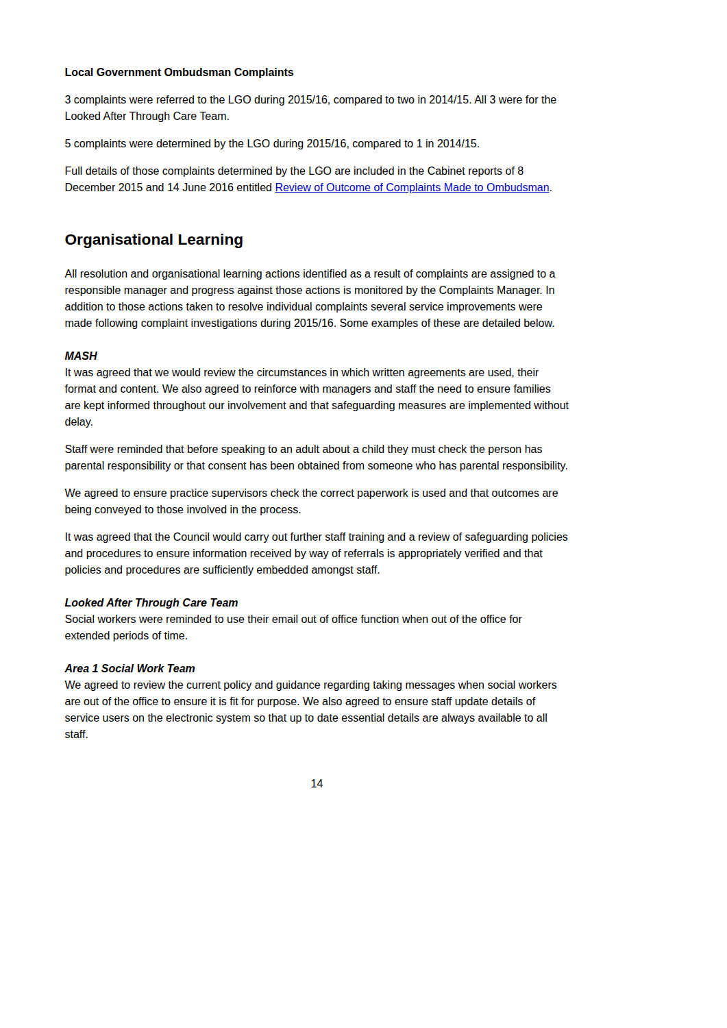Local Government Ombudsman Complaints
3 complaints were referred to the LGO during 2015/16, compared to two in 2014/15. All 3 were for the Looked After Through Care Team.
5 complaints were determined by the LGO during 2015/16, compared to 1 in 2014/15.
Full details of those complaints determined by the LGO are included in the Cabinet reports of 8 December 2015 and 14 June 2016 entitled Review of Outcome of Complaints Made to Ombudsman.
Organisational Learning
All resolution and organisational learning actions identified as a result of complaints are assigned to a responsible manager and progress against those actions is monitored by the Complaints Manager. In addition to those actions taken to resolve individual complaints several service improvements were made following complaint investigations during 2015/16. Some examples of these are detailed below.
MASH
It was agreed that we would review the circumstances in which written agreements are used, their format and content. We also agreed to reinforce with managers and staff the need to ensure families are kept informed throughout our involvement and that safeguarding measures are implemented without delay.
Staff were reminded that before speaking to an adult about a child they must check the person has parental responsibility or that consent has been obtained from someone who has parental responsibility.
We agreed to ensure practice supervisors check the correct paperwork is used and that outcomes are being conveyed to those involved in the process.
It was agreed that the Council would carry out further staff training and a review of safeguarding policies and procedures to ensure information received by way of referrals is appropriately verified and that policies and procedures are sufficiently embedded amongst staff.
Looked After Through Care Team
Social workers were reminded to use their email out of office function when out of the office for extended periods of time.
Area 1 Social Work Team
We agreed to review the current policy and guidance regarding taking messages when social workers are out of the office to ensure it is fit for purpose. We also agreed to ensure staff update details of service users on the electronic system so that up to date essential details are always available to all staff.
14